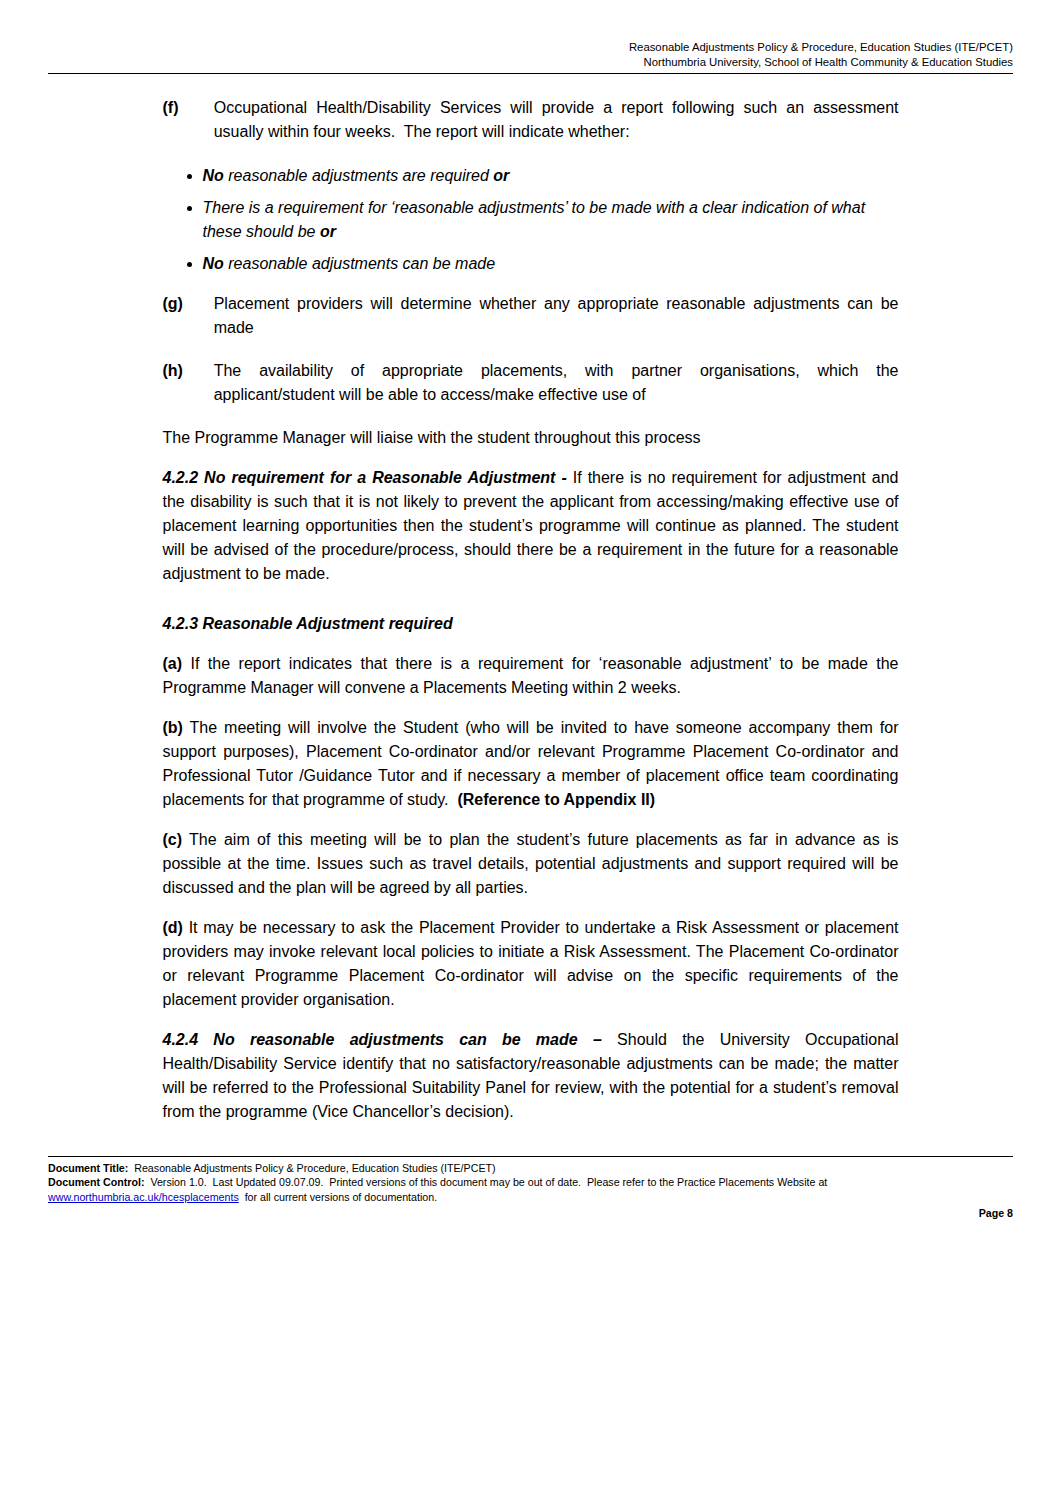Reasonable Adjustments Policy & Procedure, Education Studies (ITE/PCET)
Northumbria University, School of Health Community & Education Studies
(f) Occupational Health/Disability Services will provide a report following such an assessment usually within four weeks. The report will indicate whether:
No reasonable adjustments are required or
There is a requirement for ‘reasonable adjustments’ to be made with a clear indication of what these should be or
No reasonable adjustments can be made
(g) Placement providers will determine whether any appropriate reasonable adjustments can be made
(h) The availability of appropriate placements, with partner organisations, which the applicant/student will be able to access/make effective use of
The Programme Manager will liaise with the student throughout this process
4.2.2 No requirement for a Reasonable Adjustment - If there is no requirement for adjustment and the disability is such that it is not likely to prevent the applicant from accessing/making effective use of placement learning opportunities then the student’s programme will continue as planned. The student will be advised of the procedure/process, should there be a requirement in the future for a reasonable adjustment to be made.
4.2.3 Reasonable Adjustment required
(a) If the report indicates that there is a requirement for ‘reasonable adjustment’ to be made the Programme Manager will convene a Placements Meeting within 2 weeks.
(b) The meeting will involve the Student (who will be invited to have someone accompany them for support purposes), Placement Co-ordinator and/or relevant Programme Placement Co-ordinator and Professional Tutor /Guidance Tutor and if necessary a member of placement office team coordinating placements for that programme of study. (Reference to Appendix II)
(c) The aim of this meeting will be to plan the student’s future placements as far in advance as is possible at the time. Issues such as travel details, potential adjustments and support required will be discussed and the plan will be agreed by all parties.
(d) It may be necessary to ask the Placement Provider to undertake a Risk Assessment or placement providers may invoke relevant local policies to initiate a Risk Assessment. The Placement Co-ordinator or relevant Programme Placement Co-ordinator will advise on the specific requirements of the placement provider organisation.
4.2.4 No reasonable adjustments can be made – Should the University Occupational Health/Disability Service identify that no satisfactory/reasonable adjustments can be made; the matter will be referred to the Professional Suitability Panel for review, with the potential for a student’s removal from the programme (Vice Chancellor’s decision).
Document Title: Reasonable Adjustments Policy & Procedure, Education Studies (ITE/PCET)
Document Control: Version 1.0. Last Updated 09.07.09. Printed versions of this document may be out of date. Please refer to the Practice Placements Website at www.northumbria.ac.uk/hcesplacements for all current versions of documentation.
Page 8